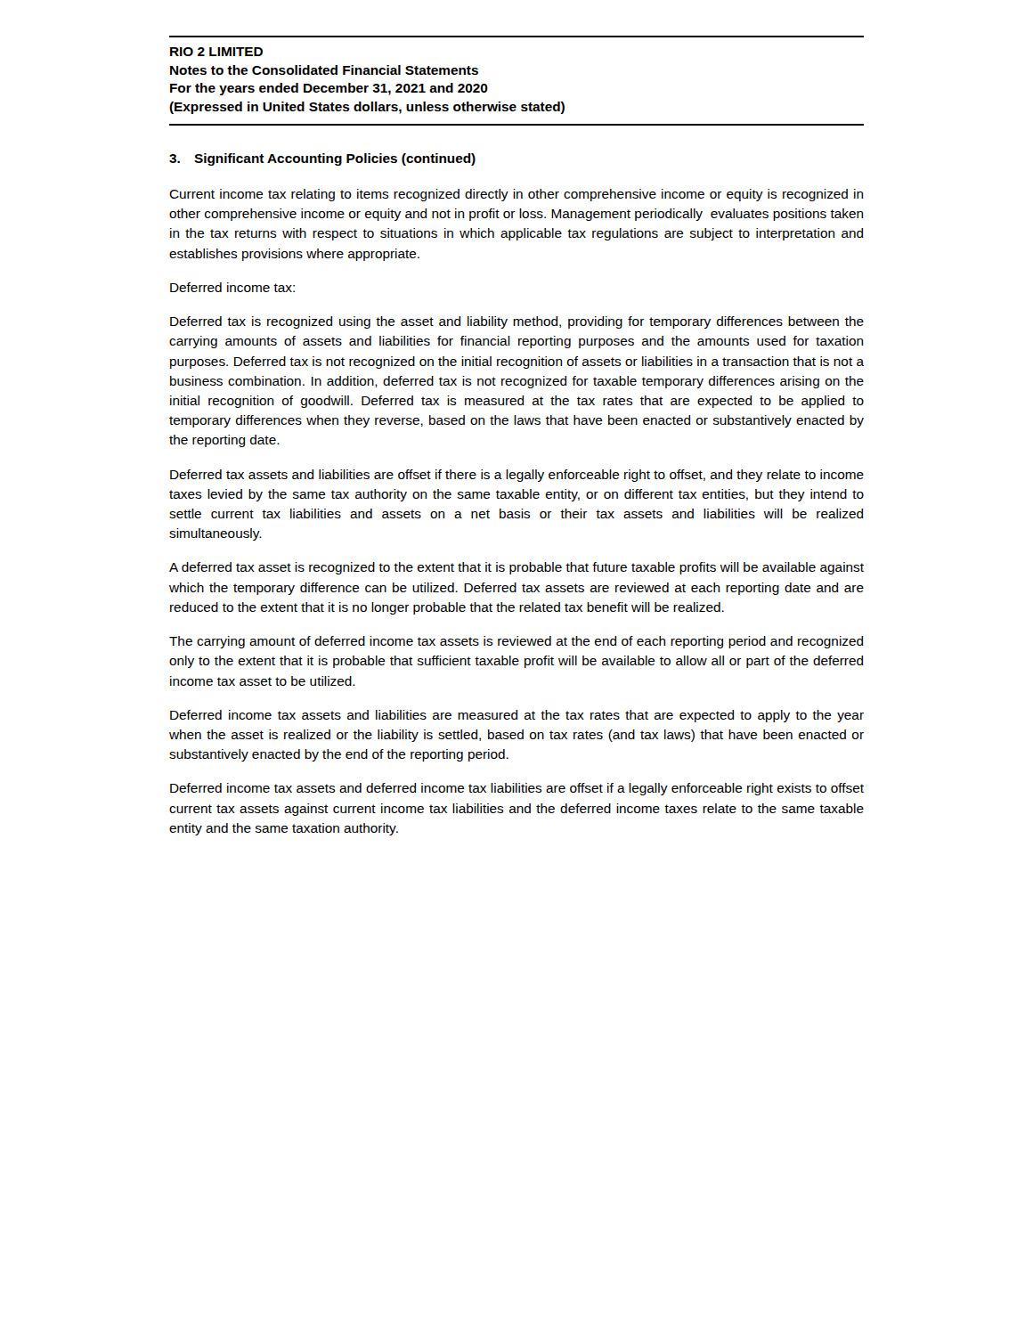RIO 2 LIMITED
Notes to the Consolidated Financial Statements
For the years ended December 31, 2021 and 2020
(Expressed in United States dollars, unless otherwise stated)
3. Significant Accounting Policies (continued)
Current income tax relating to items recognized directly in other comprehensive income or equity is recognized in other comprehensive income or equity and not in profit or loss. Management periodically evaluates positions taken in the tax returns with respect to situations in which applicable tax regulations are subject to interpretation and establishes provisions where appropriate.
Deferred income tax:
Deferred tax is recognized using the asset and liability method, providing for temporary differences between the carrying amounts of assets and liabilities for financial reporting purposes and the amounts used for taxation purposes. Deferred tax is not recognized on the initial recognition of assets or liabilities in a transaction that is not a business combination. In addition, deferred tax is not recognized for taxable temporary differences arising on the initial recognition of goodwill. Deferred tax is measured at the tax rates that are expected to be applied to temporary differences when they reverse, based on the laws that have been enacted or substantively enacted by the reporting date.
Deferred tax assets and liabilities are offset if there is a legally enforceable right to offset, and they relate to income taxes levied by the same tax authority on the same taxable entity, or on different tax entities, but they intend to settle current tax liabilities and assets on a net basis or their tax assets and liabilities will be realized simultaneously.
A deferred tax asset is recognized to the extent that it is probable that future taxable profits will be available against which the temporary difference can be utilized. Deferred tax assets are reviewed at each reporting date and are reduced to the extent that it is no longer probable that the related tax benefit will be realized.
The carrying amount of deferred income tax assets is reviewed at the end of each reporting period and recognized only to the extent that it is probable that sufficient taxable profit will be available to allow all or part of the deferred income tax asset to be utilized.
Deferred income tax assets and liabilities are measured at the tax rates that are expected to apply to the year when the asset is realized or the liability is settled, based on tax rates (and tax laws) that have been enacted or substantively enacted by the end of the reporting period.
Deferred income tax assets and deferred income tax liabilities are offset if a legally enforceable right exists to offset current tax assets against current income tax liabilities and the deferred income taxes relate to the same taxable entity and the same taxation authority.